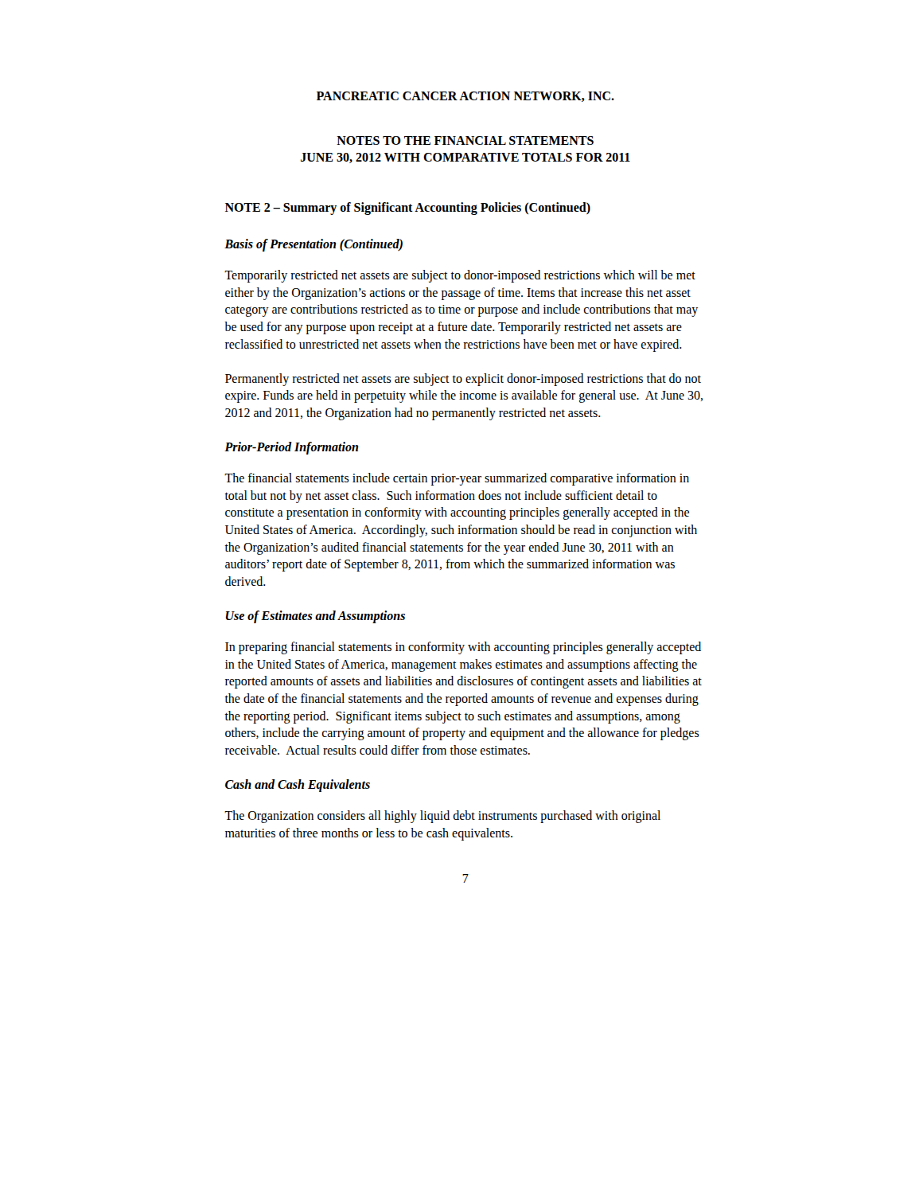PANCREATIC CANCER ACTION NETWORK, INC.
NOTES TO THE FINANCIAL STATEMENTS
JUNE 30, 2012 WITH COMPARATIVE TOTALS FOR 2011
NOTE 2 – Summary of Significant Accounting Policies (Continued)
Basis of Presentation (Continued)
Temporarily restricted net assets are subject to donor-imposed restrictions which will be met either by the Organization’s actions or the passage of time. Items that increase this net asset category are contributions restricted as to time or purpose and include contributions that may be used for any purpose upon receipt at a future date. Temporarily restricted net assets are reclassified to unrestricted net assets when the restrictions have been met or have expired.
Permanently restricted net assets are subject to explicit donor-imposed restrictions that do not expire. Funds are held in perpetuity while the income is available for general use. At June 30, 2012 and 2011, the Organization had no permanently restricted net assets.
Prior-Period Information
The financial statements include certain prior-year summarized comparative information in total but not by net asset class. Such information does not include sufficient detail to constitute a presentation in conformity with accounting principles generally accepted in the United States of America. Accordingly, such information should be read in conjunction with the Organization’s audited financial statements for the year ended June 30, 2011 with an auditors’ report date of September 8, 2011, from which the summarized information was derived.
Use of Estimates and Assumptions
In preparing financial statements in conformity with accounting principles generally accepted in the United States of America, management makes estimates and assumptions affecting the reported amounts of assets and liabilities and disclosures of contingent assets and liabilities at the date of the financial statements and the reported amounts of revenue and expenses during the reporting period. Significant items subject to such estimates and assumptions, among others, include the carrying amount of property and equipment and the allowance for pledges receivable. Actual results could differ from those estimates.
Cash and Cash Equivalents
The Organization considers all highly liquid debt instruments purchased with original maturities of three months or less to be cash equivalents.
7